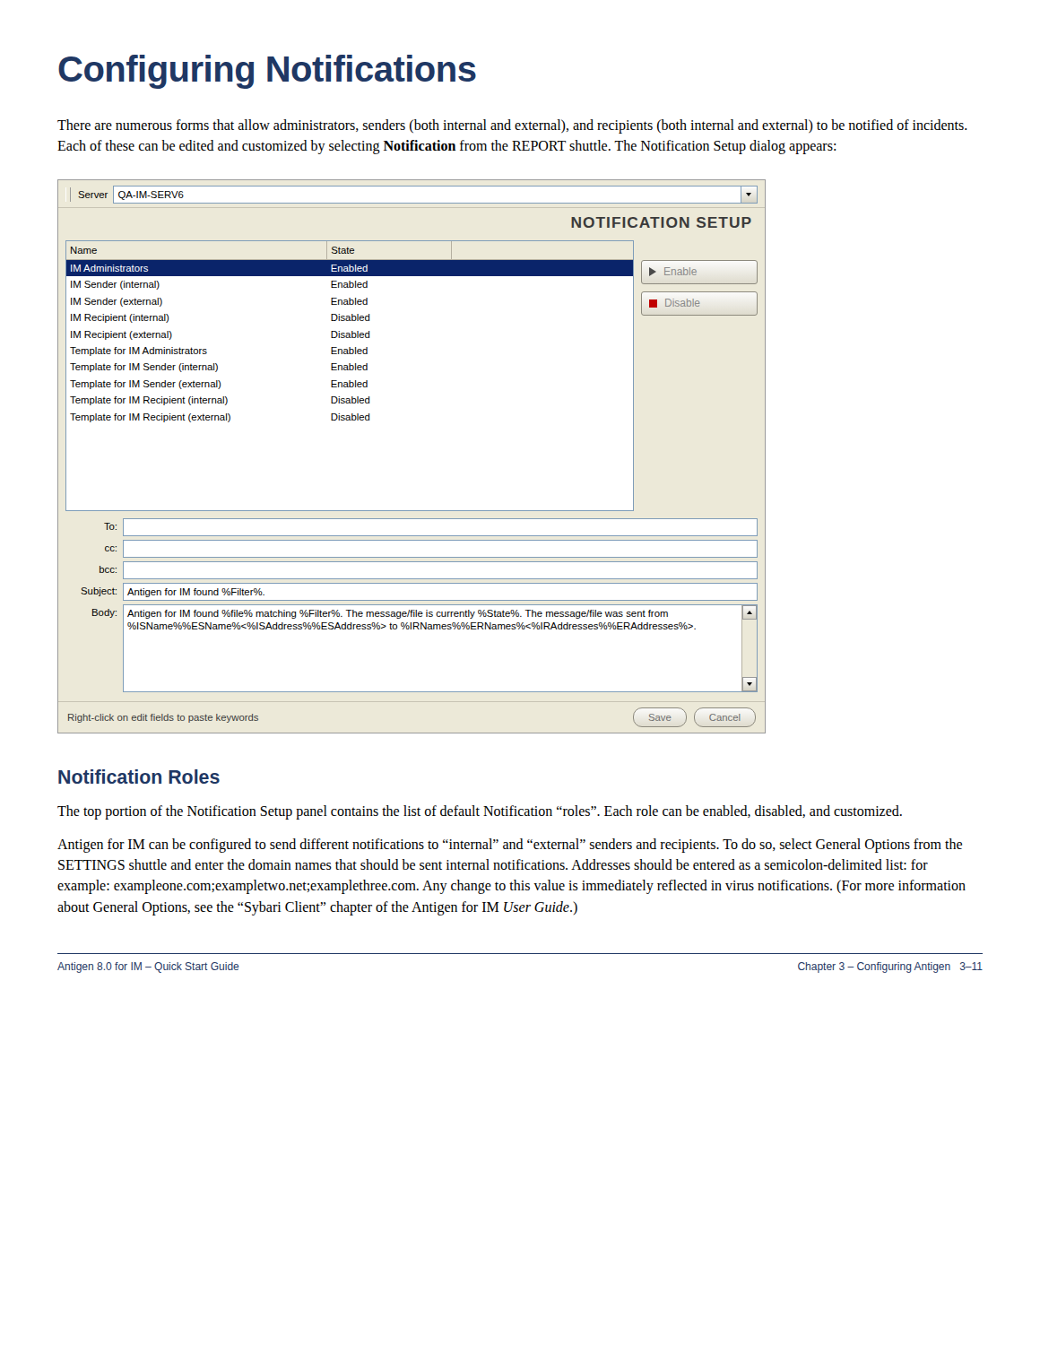Configuring Notifications
There are numerous forms that allow administrators, senders (both internal and external), and recipients (both internal and external) to be notified of incidents. Each of these can be edited and customized by selecting Notification from the REPORT shuttle. The Notification Setup dialog appears:
Server
QA-IM-SERV6
NOTIFICATION SETUP
| Name | State | |
| --- | --- | --- |
| IM Administrators | Enabled | |
| IM Sender (internal) | Enabled | |
| IM Sender (external) | Enabled | |
| IM Recipient (internal) | Disabled | |
| IM Recipient (external) | Disabled | |
| Template for IM Administrators | Enabled | |
| Template for IM Sender (internal) | Enabled | |
| Template for IM Sender (external) | Enabled | |
| Template for IM Recipient (internal) | Disabled | |
| Template for IM Recipient (external) | Disabled | |
Enable
Disable
To:
cc:
bcc:
Subject:
Antigen for IM found %Filter%.
Body:
Antigen for IM found %file% matching %Filter%. The message/file is currently %State%. The message/file was sent from %ISName%%ESName%<%ISAddress%%ESAddress%> to %IRNames%%ERNames%<%IRAddresses%%ERAddresses%>.
Right-click on edit fields to paste keywords
Save
Cancel
Notification Roles
The top portion of the Notification Setup panel contains the list of default Notification “roles”. Each role can be enabled, disabled, and customized.
Antigen for IM can be configured to send different notifications to “internal” and “external” senders and recipients. To do so, select General Options from the SETTINGS shuttle and enter the domain names that should be sent internal notifications. Addresses should be entered as a semicolon-delimited list: for example: exampleone.com;exampletwo.net;examplethree.com. Any change to this value is immediately reflected in virus notifications. (For more information about General Options, see the “Sybari Client” chapter of the Antigen for IM User Guide.)
Antigen 8.0 for IM – Quick Start Guide
Chapter 3 – Configuring Antigen 3–11